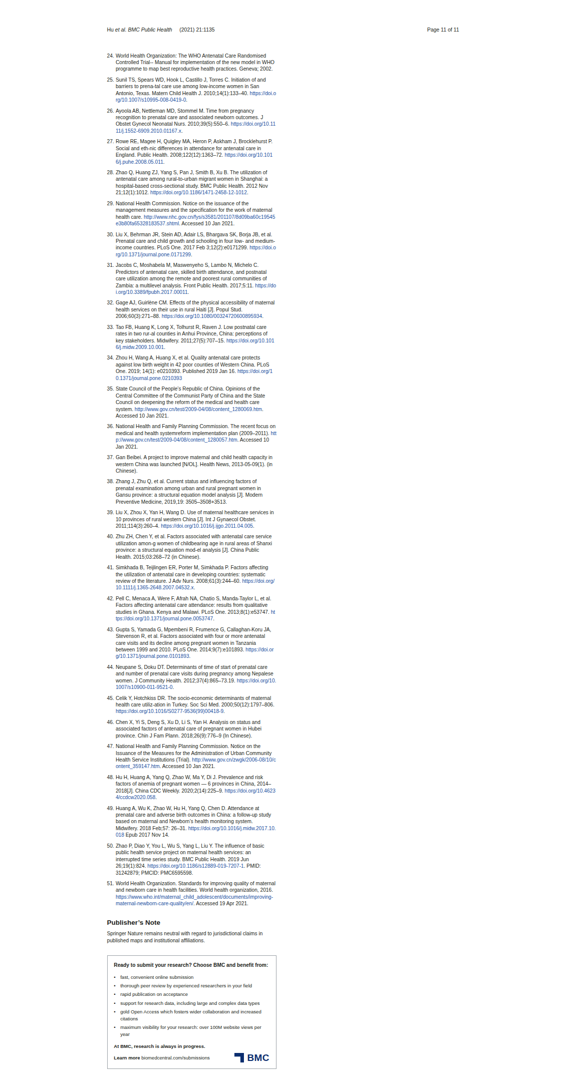Hu et al. BMC Public Health (2021) 21:1135
Page 11 of 11
World Health Organization: The WHO Antenatal Care Randomised Controlled Trial-- Manual for implementation of the new model in WHO programme to map best reproductive health practices. Geneva; 2002.
Sunil TS, Spears WD, Hook L, Castillo J, Torres C. Initiation of and barriers to prena-tal care use among low-income women in San Antonio, Texas. Matern Child Health J. 2010;14(1):133–40. https://doi.org/10.1007/s10995-008-0419-0.
Ayoola AB, Nettleman MD, Stommel M. Time from pregnancy recognition to prenatal care and associated newborn outcomes. J Obstet Gynecol Neonatal Nurs. 2010;39(5):550–6. https://doi.org/10.1111/j.1552-6909.2010.01167.x.
Rowe RE, Magee H, Quigley MA, Heron P, Askham J, Brocklehurst P. Social and eth-nic differences in attendance for antenatal care in England. Public Health. 2008;122(12):1363–72. https://doi.org/10.1016/j.puhe.2008.05.011.
Zhao Q, Huang ZJ, Yang S, Pan J, Smith B, Xu B. The utilization of antenatal care among rural-to-urban migrant women in Shanghai: a hospital-based cross-sectional study. BMC Public Health. 2012 Nov 21;12(1):1012. https://doi.org/10.1186/1471-2458-12-1012.
National Health Commission. Notice on the issuance of the management measures and the specification for the work of maternal health care. http://www.nhc.gov.cn/fys/s3581/201107/8d09ba60c19545e3b80fa65328183537.shtml. Accessed 10 Jan 2021.
Liu X, Behrman JR, Stein AD, Adair LS, Bhargava SK, Borja JB, et al. Prenatal care and child growth and schooling in four low- and medium-income countries. PLoS One. 2017 Feb 3;12(2):e0171299. https://doi.org/10.1371/journal.pone.0171299.
Jacobs C, Moshabela M, Maswenyeho S, Lambo N, Michelo C. Predictors of antenatal care, skilled birth attendance, and postnatal care utilization among the remote and poorest rural communities of Zambia: a multilevel analysis. Front Public Health. 2017;5:11. https://doi.org/10.3389/fpubh.2017.00011.
Gage AJ, Guirlène CM. Effects of the physical accessibility of maternal health services on their use in rural Haiti [J]. Popul Stud. 2006;60(3):271–88. https://doi.org/10.1080/00324720600895934.
Tao FB, Huang K, Long X, Tolhurst R, Raven J. Low postnatal care rates in two rur-al counties in Anhui Province, China: perceptions of key stakeholders. Midwifery. 2011;27(5):707–15. https://doi.org/10.1016/j.midw.2009.10.001.
Zhou H, Wang A, Huang X, et al. Quality antenatal care protects against low birth weight in 42 poor counties of Western China. PLoS One. 2019; 14(1): e0210393. Published 2019 Jan 16. https://doi.org/10.1371/journal.pone.0210393
State Council of the People’s Republic of China. Opinions of the Central Committee of the Communist Party of China and the State Council on deepening the reform of the medical and health care system. http://www.gov.cn/test/2009-04/08/content_1280069.htm. Accessed 10 Jan 2021.
National Health and Family Planning Commission. The recent focus on medical and health systemreform implementation plan (2009–2011). http://www.gov.cn/test/2009-04/08/content_1280057.htm. Accessed 10 Jan 2021.
Gan Beibei. A project to improve maternal and child health capacity in western China was launched [N/OL]. Health News, 2013-05-09(1). (in Chinese).
Zhang J, Zhu Q, et al. Current status and influencing factors of prenatal examination among urban and rural pregnant women in Gansu province: a structural equation model analysis [J]. Modern Preventive Medicine, 2019,19: 3505–3508+3513.
Liu X, Zhou X, Yan H, Wang D. Use of maternal healthcare services in 10 provinces of rural western China [J]. Int J Gynaecol Obstet. 2011;114(3):260–4. https://doi.org/10.1016/j.ijgo.2011.04.005.
Zhu ZH, Chen Y, et al. Factors associated with antenatal care service utilization amon-g women of childbearing age in rural areas of Shanxi province: a structural equation mod-el analysis [J]. China Public Health. 2015;03:268–72 (in Chinese).
Simkhada B, Teijlingen ER, Porter M, Simkhada P. Factors affecting the utilization of antenatal care in developing countries: systematic review of the literature. J Adv Nurs. 2008;61(3):244–60. https://doi.org/10.1111/j.1365-2648.2007.04532.x.
Pell C, Menaca A, Were F, Afrah NA, Chatio S, Manda-Taylor L, et al. Factors affecting antenatal care attendance: results from qualitative studies in Ghana. Kenya and Malawi. PLoS One. 2013;8(1):e53747. https://doi.org/10.1371/journal.pone.0053747.
Gupta S, Yamada G, Mpembeni R, Frumence G, Callaghan-Koru JA, Stevenson R, et al. Factors associated with four or more antenatal care visits and its decline among pregnant women in Tanzania between 1999 and 2010. PLoS One. 2014;9(7):e101893. https://doi.org/10.1371/journal.pone.0101893.
Neupane S, Doku DT. Determinants of time of start of prenatal care and number of prenatal care visits during pregnancy among Nepalese women. J Community Health. 2012;37(4):865–73.19. https://doi.org/10.1007/s10900-011-9521-0.
Celik Y, Hotchkiss DR. The socio-economic determinants of maternal health care utiliz-ation in Turkey. Soc Sci Med. 2000;50(12):1797–806. https://doi.org/10.1016/S0277-9536(99)00418-9.
Chen X, Yi S, Deng S, Xu D, Li S, Yan H. Analysis on status and associated factors of antenatal care of pregnant women in Hubei province. Chin J Fam Plann. 2018;26(9):776–9 (In Chinese).
National Health and Family Planning Commission. Notice on the Issuance of the Measures for the Administration of Urban Community Health Service Institutions (Trial). http://www.gov.cn/zwgk/2006-08/10/content_359147.htm. Accessed 10 Jan 2021.
Hu H, Huang A, Yang Q, Zhao W, Ma Y, Di J. Prevalence and risk factors of anemia of pregnant women — 6 provinces in China, 2014–2018[J]. China CDC Weekly. 2020;2(14):225–9. https://doi.org/10.46234/ccdcw2020.058.
Huang A, Wu K, Zhao W, Hu H, Yang Q, Chen D. Attendance at prenatal care and adverse birth outcomes in China: a follow-up study based on maternal and Newborn’s health monitoring system. Midwifery. 2018 Feb;57: 26–31. https://doi.org/10.1016/j.midw.2017.10.018 Epub 2017 Nov 14.
Zhao P, Diao Y, You L, Wu S, Yang L, Liu Y. The influence of basic public health service project on maternal health services: an interrupted time series study. BMC Public Health. 2019 Jun 26;19(1):824. https://doi.org/10.1186/s12889-019-7207-1. PMID: 31242879; PMCID: PMC6595598.
World Health Organization. Standards for improving quality of maternal and newborn care in health facilities. World health organization, 2016. https://www.who.int/maternal_child_adolescent/documents/improving-maternal-newborn-care-quality/en/. Accessed 19 Apr 2021.
Publisher’s Note
Springer Nature remains neutral with regard to jurisdictional claims in published maps and institutional affiliations.
Ready to submit your research? Choose BMC and benefit from:
fast, convenient online submission
thorough peer review by experienced researchers in your field
rapid publication on acceptance
support for research data, including large and complex data types
gold Open Access which fosters wider collaboration and increased citations
maximum visibility for your research: over 100M website views per year
At BMC, research is always in progress.
Learn more biomedcentral.com/submissions
BMC